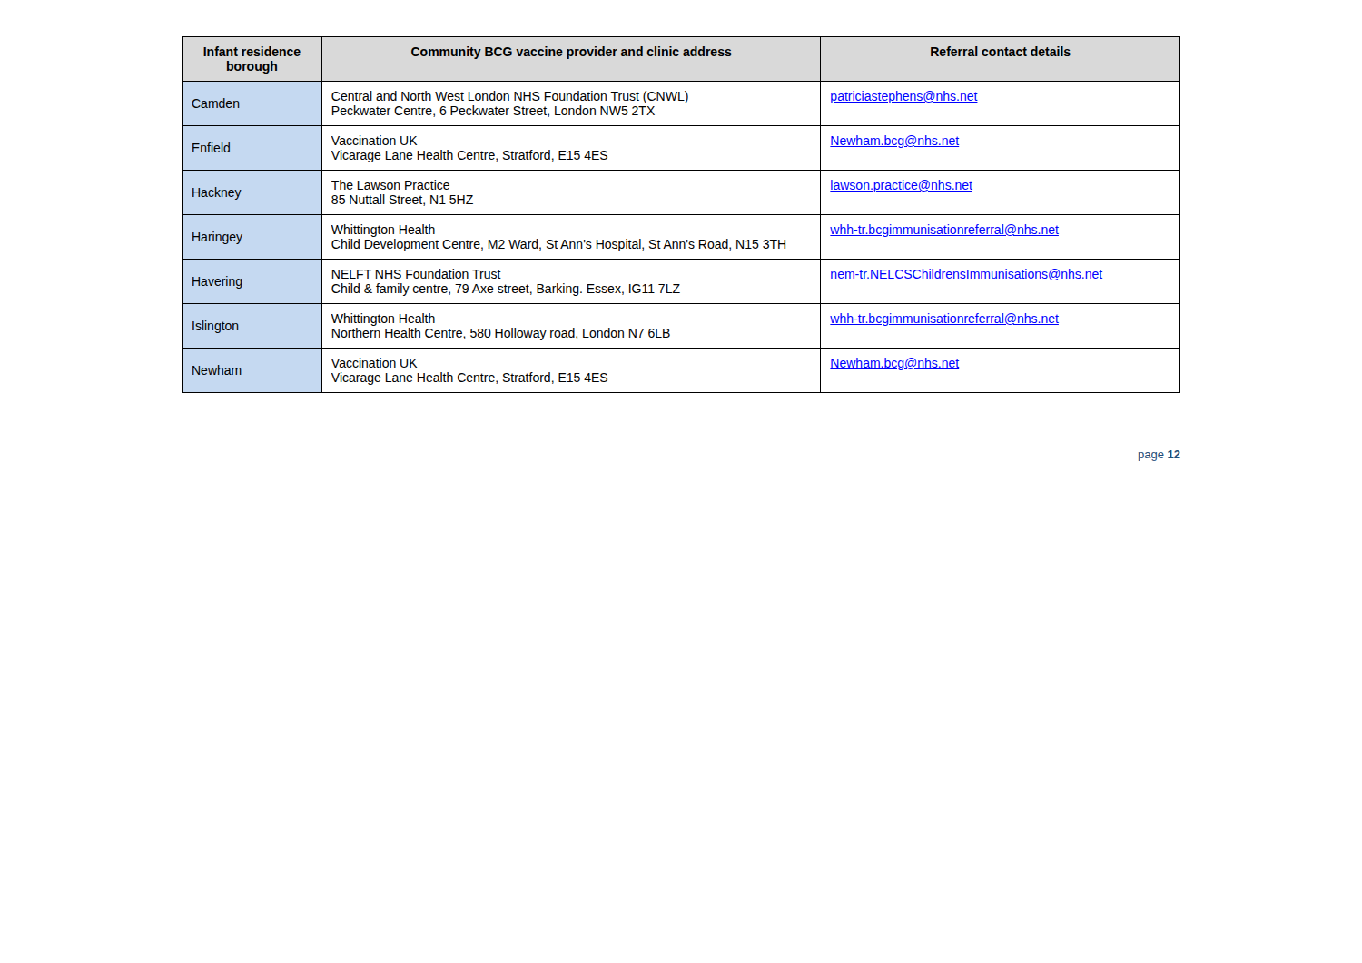| Infant residence borough | Community BCG vaccine provider and clinic address | Referral contact details |
| --- | --- | --- |
| Camden | Central and North West London NHS Foundation Trust (CNWL) Peckwater Centre, 6 Peckwater Street, London NW5 2TX | patriciastephens@nhs.net |
| Enfield | Vaccination UK Vicarage Lane Health Centre, Stratford, E15 4ES | Newham.bcg@nhs.net |
| Hackney | The Lawson Practice 85 Nuttall Street, N1 5HZ | lawson.practice@nhs.net |
| Haringey | Whittington Health Child Development Centre, M2 Ward, St Ann's Hospital, St Ann's Road, N15 3TH | whh-tr.bcgimmunisationreferral@nhs.net |
| Havering | NELFT NHS Foundation Trust Child & family centre, 79 Axe street, Barking. Essex, IG11 7LZ | nem-tr.NELCSChildrensImmunisations@nhs.net |
| Islington | Whittington Health Northern Health Centre, 580 Holloway road, London N7 6LB | whh-tr.bcgimmunisationreferral@nhs.net |
| Newham | Vaccination UK Vicarage Lane Health Centre, Stratford, E15 4ES | Newham.bcg@nhs.net |
page 12